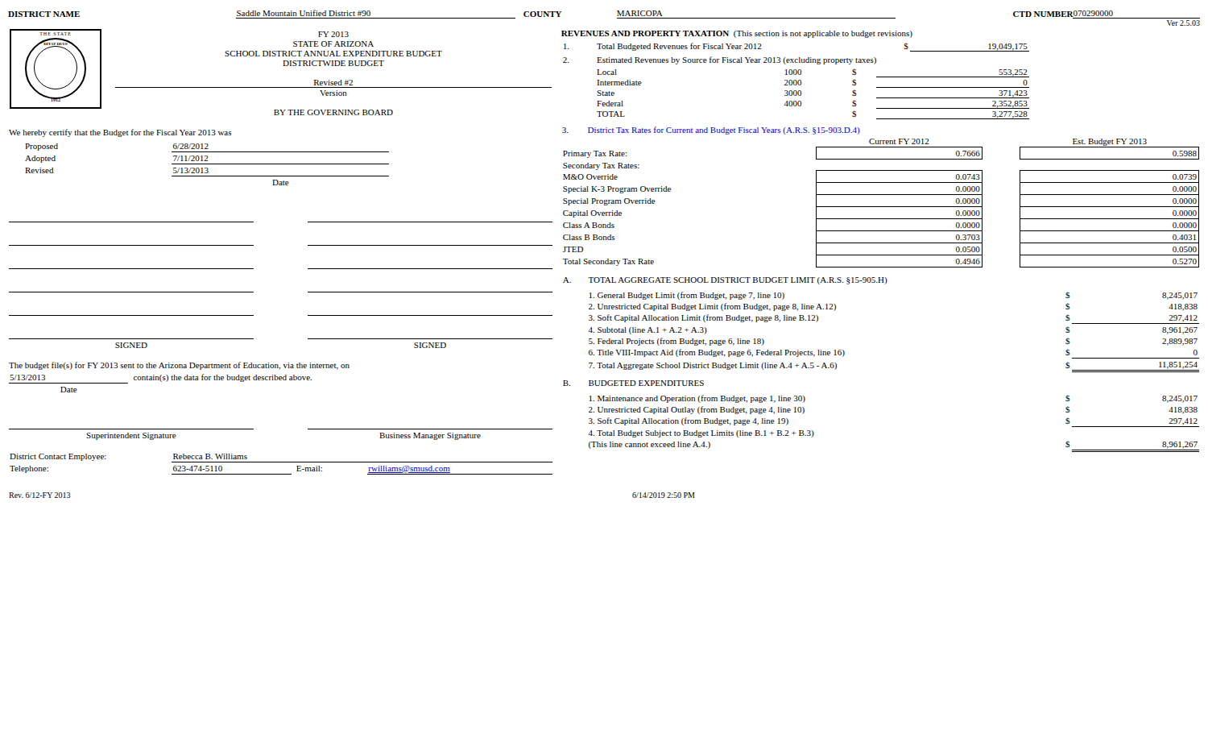| DISTRICT NAME | Saddle Mountain Unified District #90 | COUNTY | MARICOPA | CTD NUMBER | 070290000 |
Ver 2.5.03
| / THE STATE DITAT DEUS 1912 / FY 2013 STATE OF ARIZONA SCHOOL DISTRICT ANNUAL EXPENDITURE BUDGET DISTRICTWIDE BUDGET Revised #2 Version BY THE GOVERNING BOARD / We hereby certify that the Budget for the Fiscal Year 2013 was / Proposed / 6/28/2012 / / / Adopted / 7/11/2012 / / / Revised / 5/13/2013 / / / / Date / / / SIGNED / / SIGNED / The budget file(s) for FY 2013 sent to the Arizona Department of Education, via the internet, on / 5/13/2013 / contain(s) the data for the budget described above. / / Date / / / Superintendent Signature / / Business Manager Signature / / District Contact Employee: / Rebecca B. Williams / / Telephone: / 623-474-5110 / E-mail: / rwilliams@smusd.com / | REVENUES AND PROPERTY TAXATION (This section is not applicable to budget revisions) / 1. / Total Budgeted Revenues for Fiscal Year 2012 / $ / 19,049,175 / / / 2. / Estimated Revenues by Source for Fiscal Year 2013 (excluding property taxes) / / / Local / 1000 / $ / 553,252 / / / / Intermediate / 2000 / $ / 0 / / / / State / 3000 / $ / 371,423 / / / / Federal / 4000 / $ / 2,352,853 / / / / TOTAL / / $ / 3,277,528 / / / 3. / District Tax Rates for Current and Budget Fiscal Years (A.R.S. §15-903.D.4) / / / Current FY 2012 / / Est. Budget FY 2013 / / Primary Tax Rate: / 0.7666 / / 0.5988 / / Secondary Tax Rates: / / / / / M&O Override / 0.0743 / / 0.0739 / / Special K-3 Program Override / 0.0000 / / 0.0000 / / Special Program Override / 0.0000 / / 0.0000 / / Capital Override / 0.0000 / / 0.0000 / / Class A Bonds / 0.0000 / / 0.0000 / / Class B Bonds / 0.3703 / / 0.4031 / / JTED / 0.0500 / / 0.0500 / / Total Secondary Tax Rate / 0.4946 / / 0.5270 / / A. / TOTAL AGGREGATE SCHOOL DISTRICT BUDGET LIMIT (A.R.S. §15-905.H) / / / 1. General Budget Limit (from Budget, page 7, line 10) / $ / 8,245,017 / / / 2. Unrestricted Capital Budget Limit (from Budget, page 8, line A.12) / $ / 418,838 / / / 3. Soft Capital Allocation Limit (from Budget, page 8, line B.12) / $ / 297,412 / / / 4. Subtotal (line A.1 + A.2 + A.3) / $ / 8,961,267 / / / 5. Federal Projects (from Budget, page 6, line 18) / $ / 2,889,987 / / / 6. Title VIII-Impact Aid (from Budget, page 6, Federal Projects, line 16) / $ / 0 / / / 7. Total Aggregate School District Budget Limit (line A.4 + A.5 - A.6) / $ / 11,851,254 / / B. / BUDGETED EXPENDITURES / / / 1. Maintenance and Operation (from Budget, page 1, line 30) / $ / 8,245,017 / / / 2. Unrestricted Capital Outlay (from Budget, page 4, line 10) / $ / 418,838 / / / 3. Soft Capital Allocation (from Budget, page 4, line 19) / $ / 297,412 / / / 4. Total Budget Subject to Budget Limits (line B.1 + B.2 + B.3) / / / / / (This line cannot exceed line A.4.) / $ / 8,961,267 / |
| Rev. 6/12-FY 2013 | 6/14/2019 2:50 PM | |